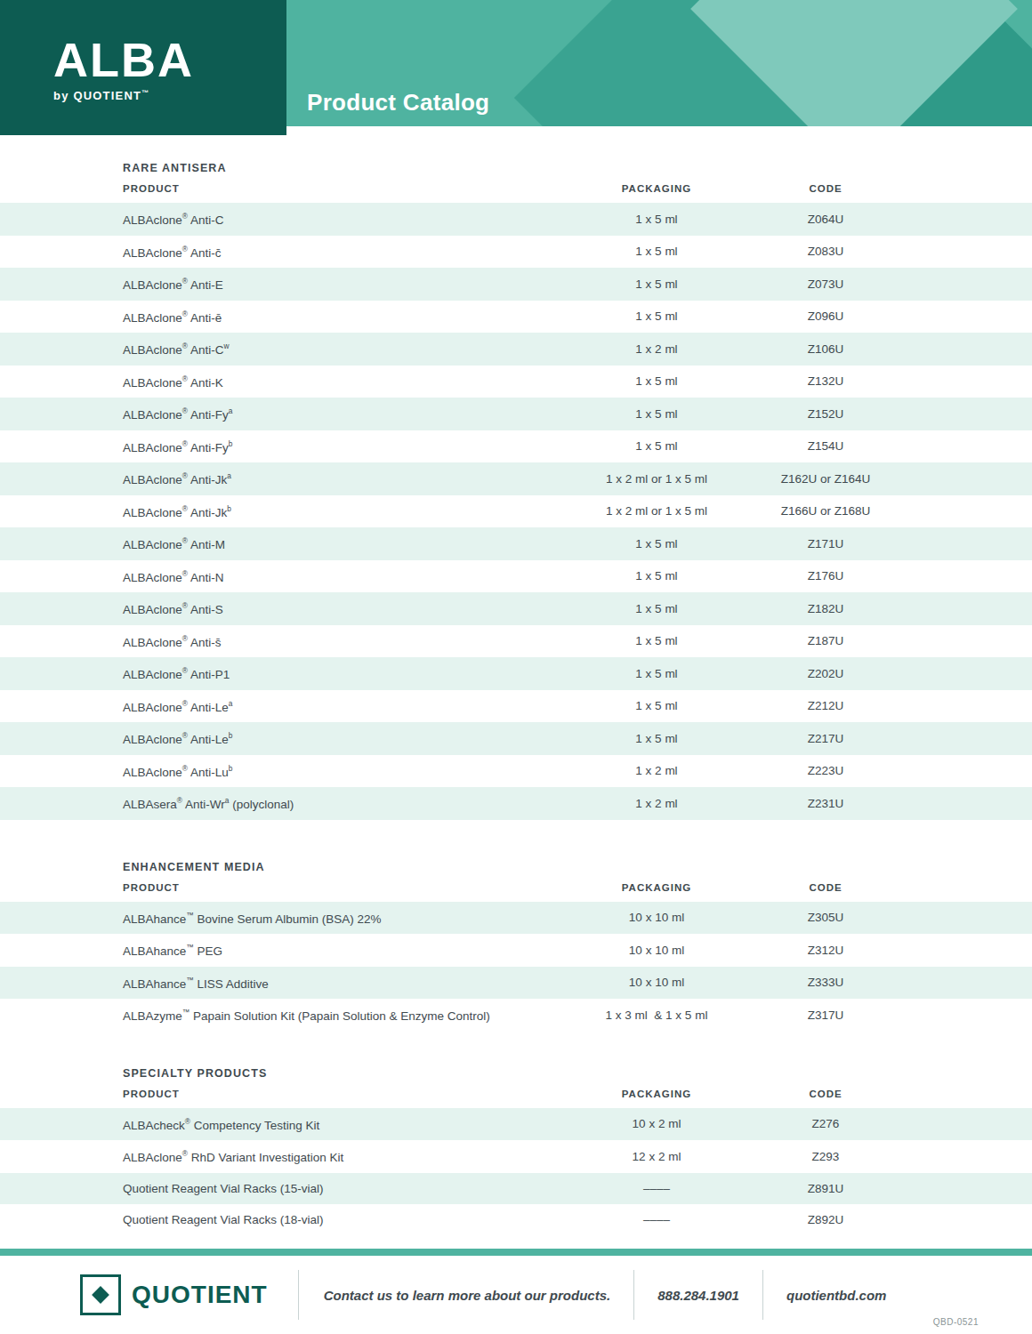ALBA
by QUOTIENT™
Product Catalog
RARE ANTISERA
| | PRODUCT | PACKAGING | CODE | |
| --- | --- | --- | --- | --- |
| | ALBAclone ® Anti-C | 1 x 5 ml | Z064U | |
| | ALBAclone ® Anti-c̄ | 1 x 5 ml | Z083U | |
| | ALBAclone ® Anti-E | 1 x 5 ml | Z073U | |
| | ALBAclone ® Anti-ē | 1 x 5 ml | Z096U | |
| | ALBAclone ® Anti-C w | 1 x 2 ml | Z106U | |
| | ALBAclone ® Anti-K | 1 x 5 ml | Z132U | |
| | ALBAclone ® Anti-Fy a | 1 x 5 ml | Z152U | |
| | ALBAclone ® Anti-Fy b | 1 x 5 ml | Z154U | |
| | ALBAclone ® Anti-Jk a | 1 x 2 ml or 1 x 5 ml | Z162U or Z164U | |
| | ALBAclone ® Anti-Jk b | 1 x 2 ml or 1 x 5 ml | Z166U or Z168U | |
| | ALBAclone ® Anti-M | 1 x 5 ml | Z171U | |
| | ALBAclone ® Anti-N | 1 x 5 ml | Z176U | |
| | ALBAclone ® Anti-S | 1 x 5 ml | Z182U | |
| | ALBAclone ® Anti-s̄ | 1 x 5 ml | Z187U | |
| | ALBAclone ® Anti-P1 | 1 x 5 ml | Z202U | |
| | ALBAclone ® Anti-Le a | 1 x 5 ml | Z212U | |
| | ALBAclone ® Anti-Le b | 1 x 5 ml | Z217U | |
| | ALBAclone ® Anti-Lu b | 1 x 2 ml | Z223U | |
| | ALBAsera ® Anti-Wr a (polyclonal) | 1 x 2 ml | Z231U | |
ENHANCEMENT MEDIA
| | PRODUCT | PACKAGING | CODE | |
| --- | --- | --- | --- | --- |
| | ALBAhance ™ Bovine Serum Albumin (BSA) 22% | 10 x 10 ml | Z305U | |
| | ALBAhance ™ PEG | 10 x 10 ml | Z312U | |
| | ALBAhance ™ LISS Additive | 10 x 10 ml | Z333U | |
| | ALBAzyme ™ Papain Solution Kit (Papain Solution & Enzyme Control) | 1 x 3 ml & 1 x 5 ml | Z317U | |
SPECIALTY PRODUCTS
| | PRODUCT | PACKAGING | CODE | |
| --- | --- | --- | --- | --- |
| | ALBAcheck ® Competency Testing Kit | 10 x 2 ml | Z276 | |
| | ALBAclone ® RhD Variant Investigation Kit | 12 x 2 ml | Z293 | |
| | Quotient Reagent Vial Racks (15-vial) | –––– | Z891U | |
| | Quotient Reagent Vial Racks (18-vial) | –––– | Z892U | |
QUOTIENT
Contact us to learn more about our products.
888.284.1901
quotientbd.com
QBD-0521